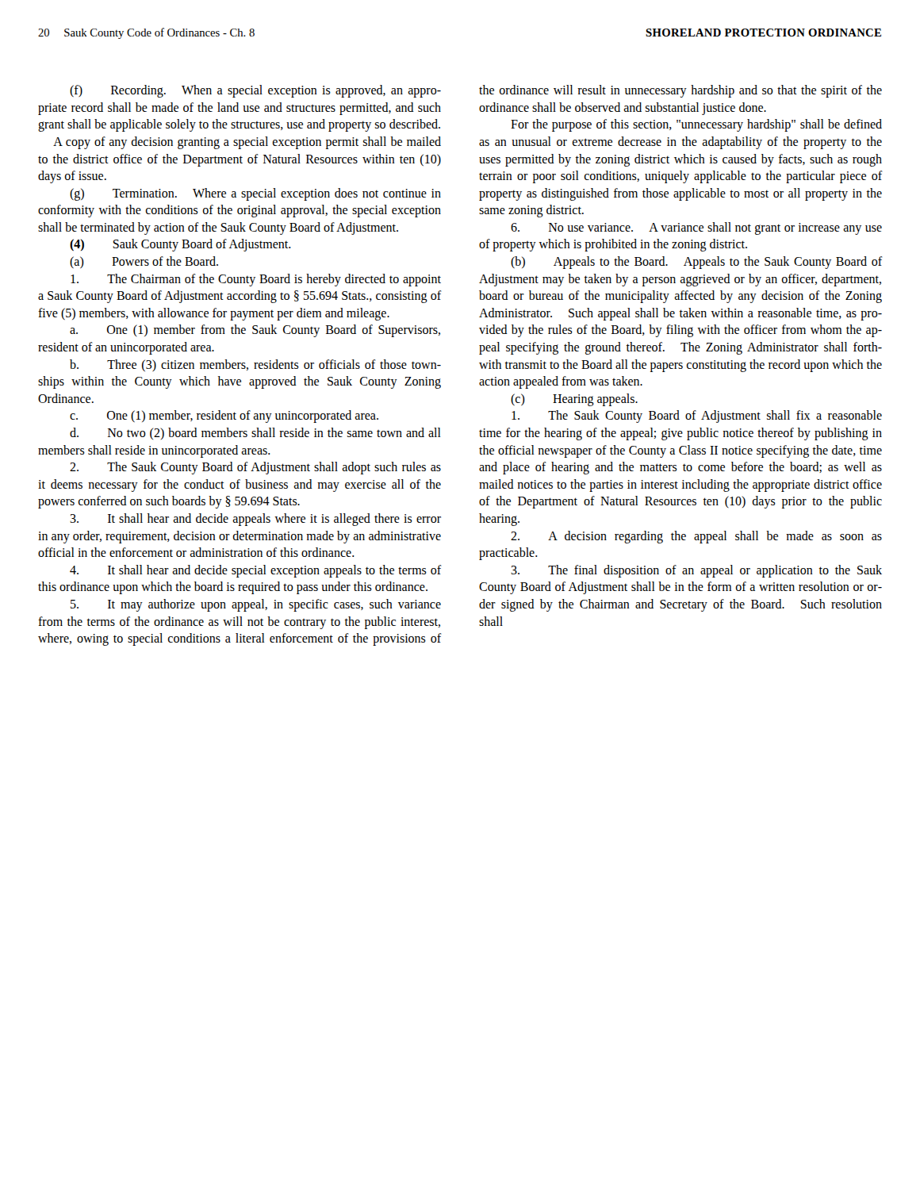20 Sauk County Code of Ordinances - Ch. 8 SHORELAND PROTECTION ORDINANCE
(f) Recording. When a special exception is approved, an appropriate record shall be made of the land use and structures permitted, and such grant shall be applicable solely to the structures, use and property so described. A copy of any decision granting a special exception permit shall be mailed to the district office of the Department of Natural Resources within ten (10) days of issue.
(g) Termination. Where a special exception does not continue in conformity with the conditions of the original approval, the special exception shall be terminated by action of the Sauk County Board of Adjustment.
(4) Sauk County Board of Adjustment.
(a) Powers of the Board.
1. The Chairman of the County Board is hereby directed to appoint a Sauk County Board of Adjustment according to § 55.694 Stats., consisting of five (5) members, with allowance for payment per diem and mileage.
a. One (1) member from the Sauk County Board of Supervisors, resident of an unincorporated area.
b. Three (3) citizen members, residents or officials of those townships within the County which have approved the Sauk County Zoning Ordinance.
c. One (1) member, resident of any unincorporated area.
d. No two (2) board members shall reside in the same town and all members shall reside in unincorporated areas.
2. The Sauk County Board of Adjustment shall adopt such rules as it deems necessary for the conduct of business and may exercise all of the powers conferred on such boards by § 59.694 Stats.
3. It shall hear and decide appeals where it is alleged there is error in any order, requirement, decision or determination made by an administrative official in the enforcement or administration of this ordinance.
4. It shall hear and decide special exception appeals to the terms of this ordinance upon which the board is required to pass under this ordinance.
5. It may authorize upon appeal, in specific cases, such variance from the terms of the ordinance as will not be contrary to the public interest, where, owing to special conditions a literal enforcement of the provisions of the ordinance will result in unnecessary hardship and so that the spirit of the ordinance shall be observed and substantial justice done.
For the purpose of this section, "unnecessary hardship" shall be defined as an unusual or extreme decrease in the adaptability of the property to the uses permitted by the zoning district which is caused by facts, such as rough terrain or poor soil conditions, uniquely applicable to the particular piece of property as distinguished from those applicable to most or all property in the same zoning district.
6. No use variance. A variance shall not grant or increase any use of property which is prohibited in the zoning district.
(b) Appeals to the Board. Appeals to the Sauk County Board of Adjustment may be taken by a person aggrieved or by an officer, department, board or bureau of the municipality affected by any decision of the Zoning Administrator. Such appeal shall be taken within a reasonable time, as provided by the rules of the Board, by filing with the officer from whom the appeal specifying the ground thereof. The Zoning Administrator shall forthwith transmit to the Board all the papers constituting the record upon which the action appealed from was taken.
(c) Hearing appeals.
1. The Sauk County Board of Adjustment shall fix a reasonable time for the hearing of the appeal; give public notice thereof by publishing in the official newspaper of the County a Class II notice specifying the date, time and place of hearing and the matters to come before the board; as well as mailed notices to the parties in interest including the appropriate district office of the Department of Natural Resources ten (10) days prior to the public hearing.
2. A decision regarding the appeal shall be made as soon as practicable.
3. The final disposition of an appeal or application to the Sauk County Board of Adjustment shall be in the form of a written resolution or order signed by the Chairman and Secretary of the Board. Such resolution shall